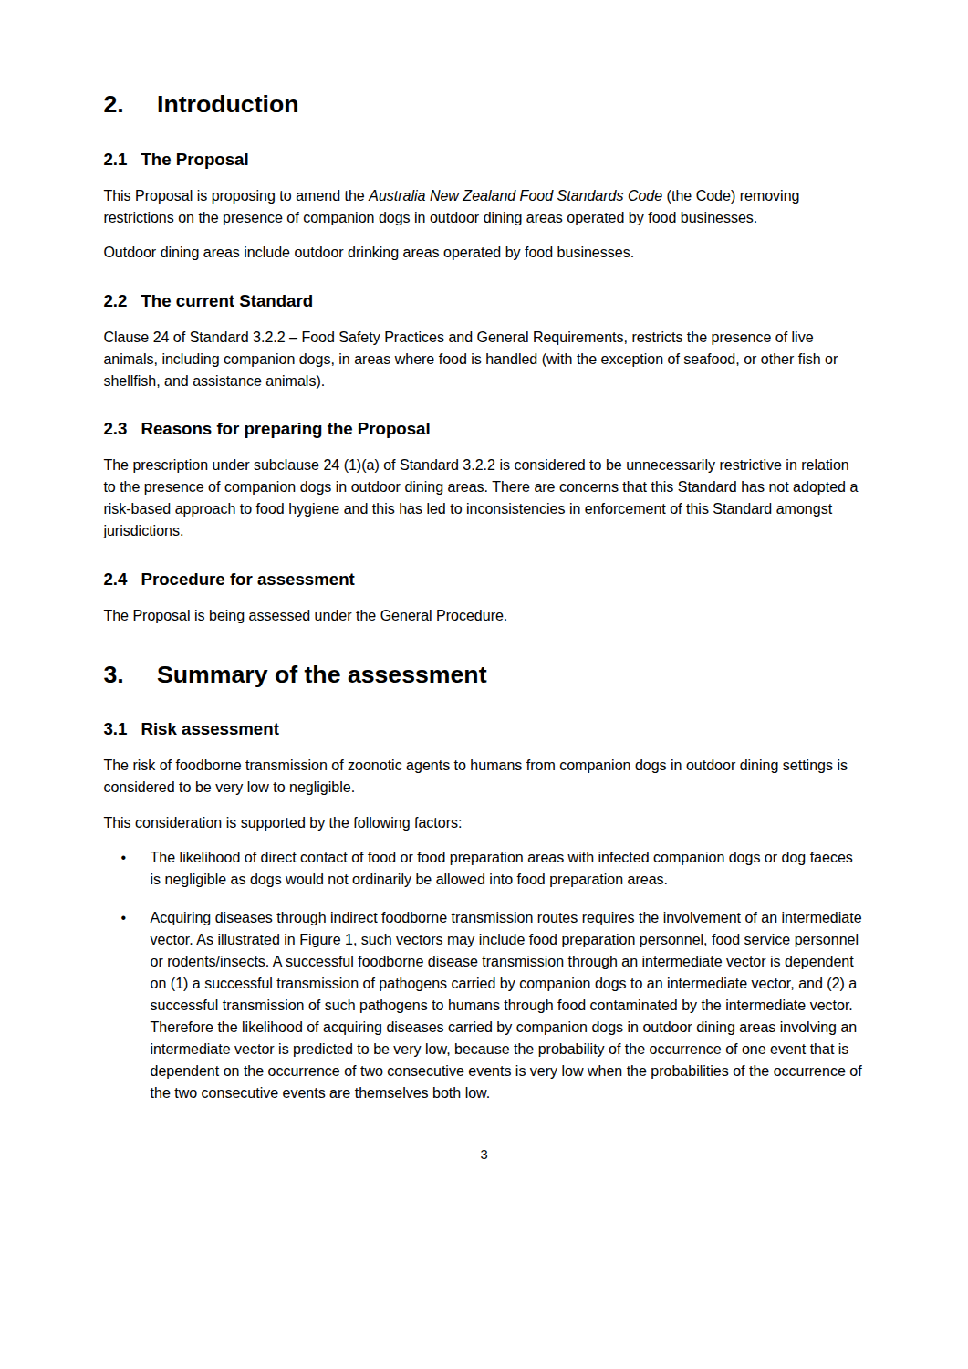2. Introduction
2.1 The Proposal
This Proposal is proposing to amend the Australia New Zealand Food Standards Code (the Code) removing restrictions on the presence of companion dogs in outdoor dining areas operated by food businesses.
Outdoor dining areas include outdoor drinking areas operated by food businesses.
2.2 The current Standard
Clause 24 of Standard 3.2.2 – Food Safety Practices and General Requirements, restricts the presence of live animals, including companion dogs, in areas where food is handled (with the exception of seafood, or other fish or shellfish, and assistance animals).
2.3 Reasons for preparing the Proposal
The prescription under subclause 24 (1)(a) of Standard 3.2.2 is considered to be unnecessarily restrictive in relation to the presence of companion dogs in outdoor dining areas. There are concerns that this Standard has not adopted a risk-based approach to food hygiene and this has led to inconsistencies in enforcement of this Standard amongst jurisdictions.
2.4 Procedure for assessment
The Proposal is being assessed under the General Procedure.
3. Summary of the assessment
3.1 Risk assessment
The risk of foodborne transmission of zoonotic agents to humans from companion dogs in outdoor dining settings is considered to be very low to negligible.
This consideration is supported by the following factors:
The likelihood of direct contact of food or food preparation areas with infected companion dogs or dog faeces is negligible as dogs would not ordinarily be allowed into food preparation areas.
Acquiring diseases through indirect foodborne transmission routes requires the involvement of an intermediate vector. As illustrated in Figure 1, such vectors may include food preparation personnel, food service personnel or rodents/insects. A successful foodborne disease transmission through an intermediate vector is dependent on (1) a successful transmission of pathogens carried by companion dogs to an intermediate vector, and (2) a successful transmission of such pathogens to humans through food contaminated by the intermediate vector. Therefore the likelihood of acquiring diseases carried by companion dogs in outdoor dining areas involving an intermediate vector is predicted to be very low, because the probability of the occurrence of one event that is dependent on the occurrence of two consecutive events is very low when the probabilities of the occurrence of the two consecutive events are themselves both low.
3